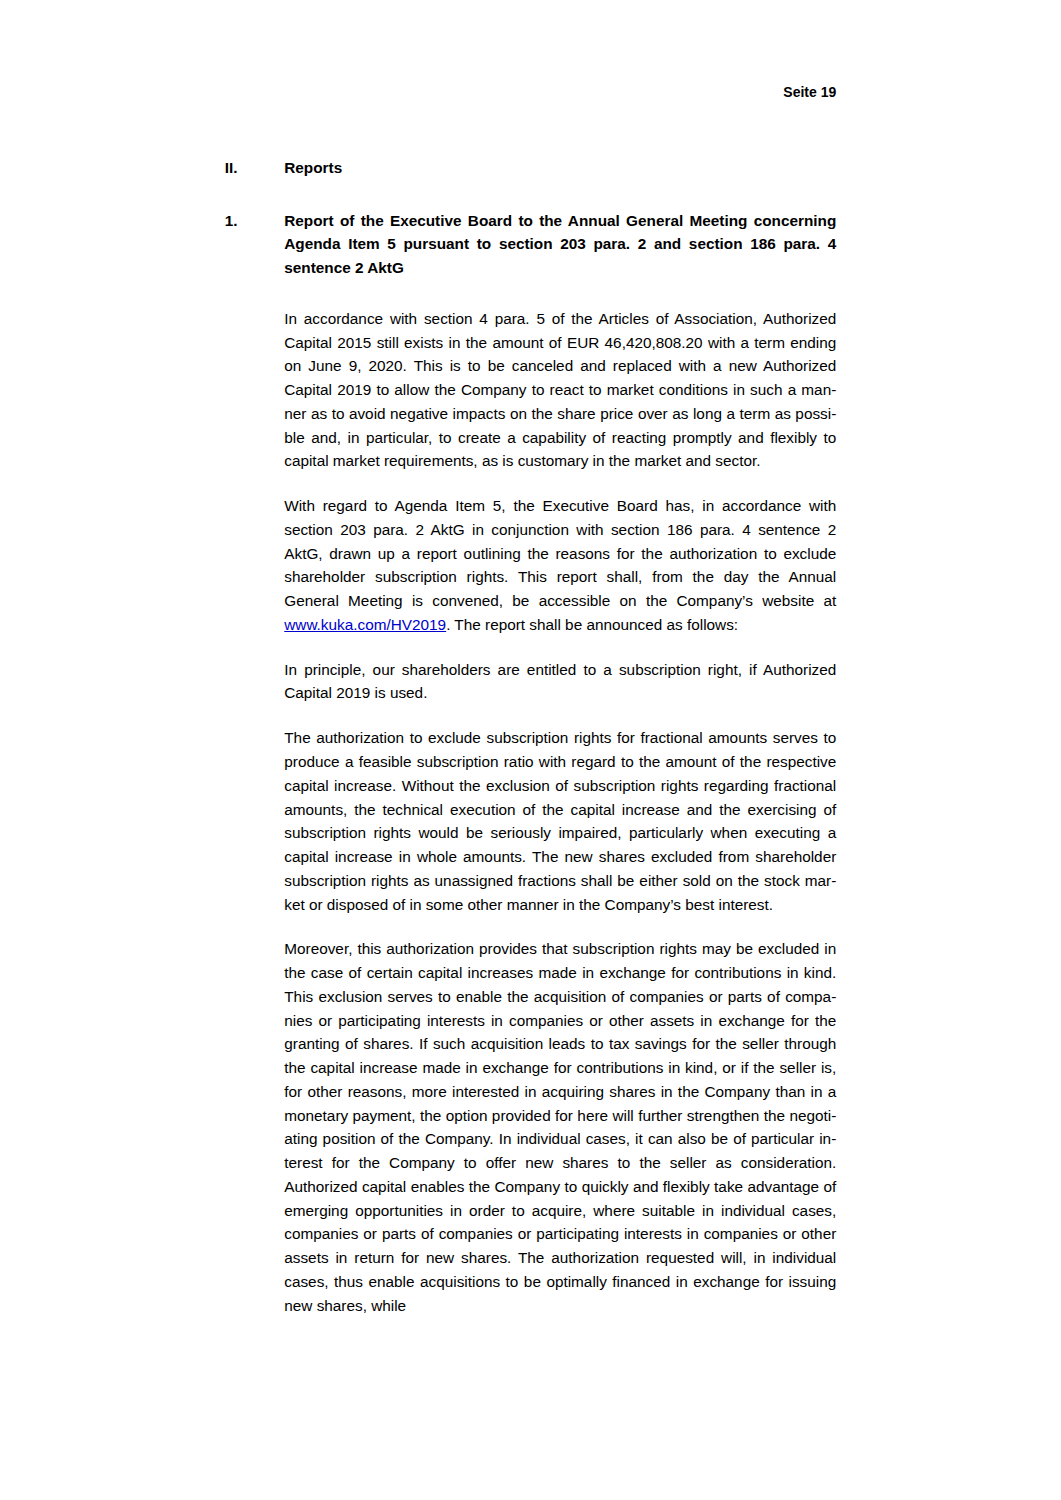Seite 19
II.
Reports
1.
Report of the Executive Board to the Annual General Meeting concerning Agenda Item 5 pursuant to section 203 para. 2 and section 186 para. 4 sentence 2 AktG
In accordance with section 4 para. 5 of the Articles of Association, Authorized Capital 2015 still exists in the amount of EUR 46,420,808.20 with a term ending on June 9, 2020. This is to be canceled and replaced with a new Authorized Capital 2019 to allow the Company to react to market conditions in such a manner as to avoid negative impacts on the share price over as long a term as possible and, in particular, to create a capability of reacting promptly and flexibly to capital market requirements, as is customary in the market and sector.
With regard to Agenda Item 5, the Executive Board has, in accordance with section 203 para. 2 AktG in conjunction with section 186 para. 4 sentence 2 AktG, drawn up a report outlining the reasons for the authorization to exclude shareholder subscription rights. This report shall, from the day the Annual General Meeting is convened, be accessible on the Company’s website at www.kuka.com/HV2019. The report shall be announced as follows:
In principle, our shareholders are entitled to a subscription right, if Authorized Capital 2019 is used.
The authorization to exclude subscription rights for fractional amounts serves to produce a feasible subscription ratio with regard to the amount of the respective capital increase. Without the exclusion of subscription rights regarding fractional amounts, the technical execution of the capital increase and the exercising of subscription rights would be seriously impaired, particularly when executing a capital increase in whole amounts. The new shares excluded from shareholder subscription rights as unassigned fractions shall be either sold on the stock market or disposed of in some other manner in the Company’s best interest.
Moreover, this authorization provides that subscription rights may be excluded in the case of certain capital increases made in exchange for contributions in kind. This exclusion serves to enable the acquisition of companies or parts of companies or participating interests in companies or other assets in exchange for the granting of shares. If such acquisition leads to tax savings for the seller through the capital increase made in exchange for contributions in kind, or if the seller is, for other reasons, more interested in acquiring shares in the Company than in a monetary payment, the option provided for here will further strengthen the negotiating position of the Company. In individual cases, it can also be of particular interest for the Company to offer new shares to the seller as consideration. Authorized capital enables the Company to quickly and flexibly take advantage of emerging opportunities in order to acquire, where suitable in individual cases, companies or parts of companies or participating interests in companies or other assets in return for new shares. The authorization requested will, in individual cases, thus enable acquisitions to be optimally financed in exchange for issuing new shares, while